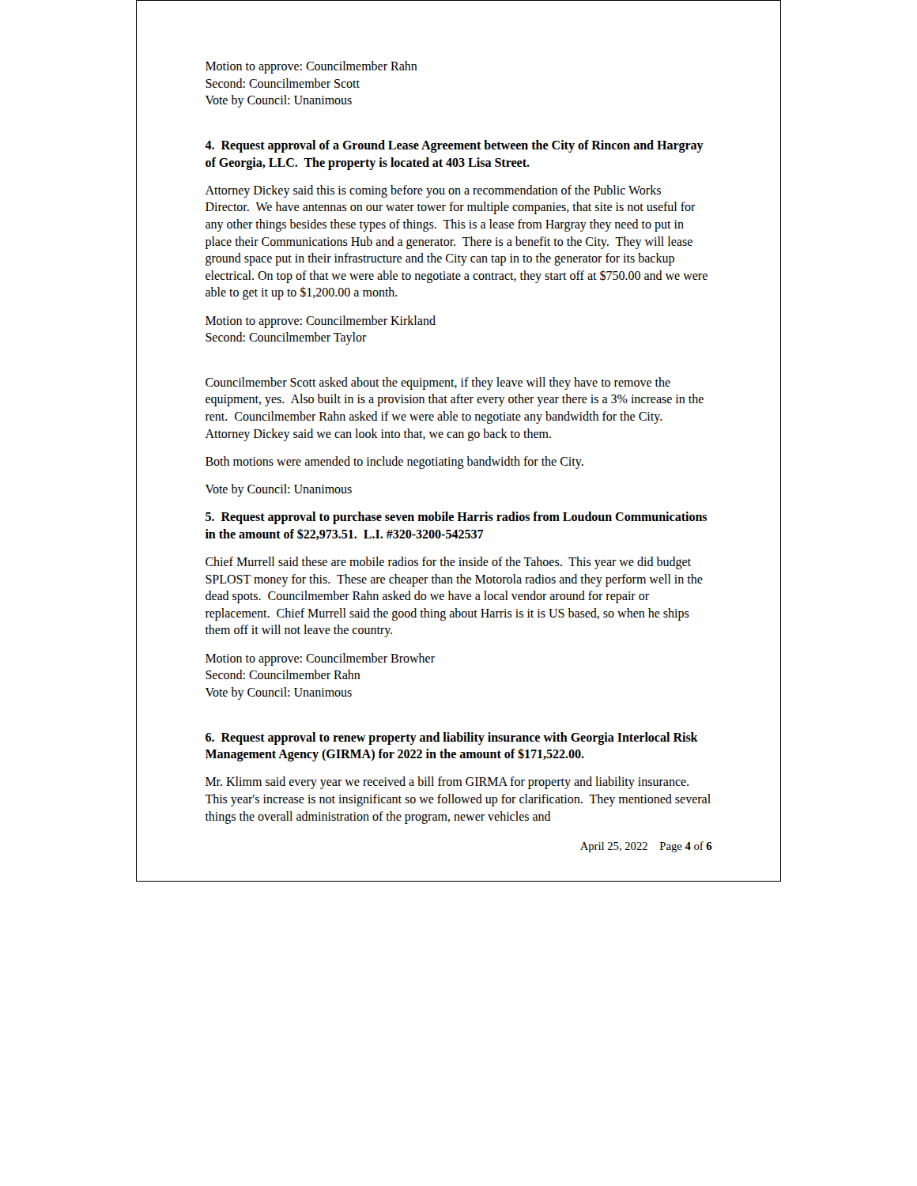Motion to approve: Councilmember Rahn
Second: Councilmember Scott
Vote by Council: Unanimous
4. Request approval of a Ground Lease Agreement between the City of Rincon and Hargray of Georgia, LLC. The property is located at 403 Lisa Street.
Attorney Dickey said this is coming before you on a recommendation of the Public Works Director. We have antennas on our water tower for multiple companies, that site is not useful for any other things besides these types of things. This is a lease from Hargray they need to put in place their Communications Hub and a generator. There is a benefit to the City. They will lease ground space put in their infrastructure and the City can tap in to the generator for its backup electrical. On top of that we were able to negotiate a contract, they start off at $750.00 and we were able to get it up to $1,200.00 a month.
Motion to approve: Councilmember Kirkland
Second: Councilmember Taylor
Councilmember Scott asked about the equipment, if they leave will they have to remove the equipment, yes. Also built in is a provision that after every other year there is a 3% increase in the rent. Councilmember Rahn asked if we were able to negotiate any bandwidth for the City. Attorney Dickey said we can look into that, we can go back to them.
Both motions were amended to include negotiating bandwidth for the City.
Vote by Council: Unanimous
5. Request approval to purchase seven mobile Harris radios from Loudoun Communications in the amount of $22,973.51. L.I. #320-3200-542537
Chief Murrell said these are mobile radios for the inside of the Tahoes. This year we did budget SPLOST money for this. These are cheaper than the Motorola radios and they perform well in the dead spots. Councilmember Rahn asked do we have a local vendor around for repair or replacement. Chief Murrell said the good thing about Harris is it is US based, so when he ships them off it will not leave the country.
Motion to approve: Councilmember Browher
Second: Councilmember Rahn
Vote by Council: Unanimous
6. Request approval to renew property and liability insurance with Georgia Interlocal Risk Management Agency (GIRMA) for 2022 in the amount of $171,522.00.
Mr. Klimm said every year we received a bill from GIRMA for property and liability insurance. This year's increase is not insignificant so we followed up for clarification. They mentioned several things the overall administration of the program, newer vehicles and
April 25, 2022 Page 4 of 6